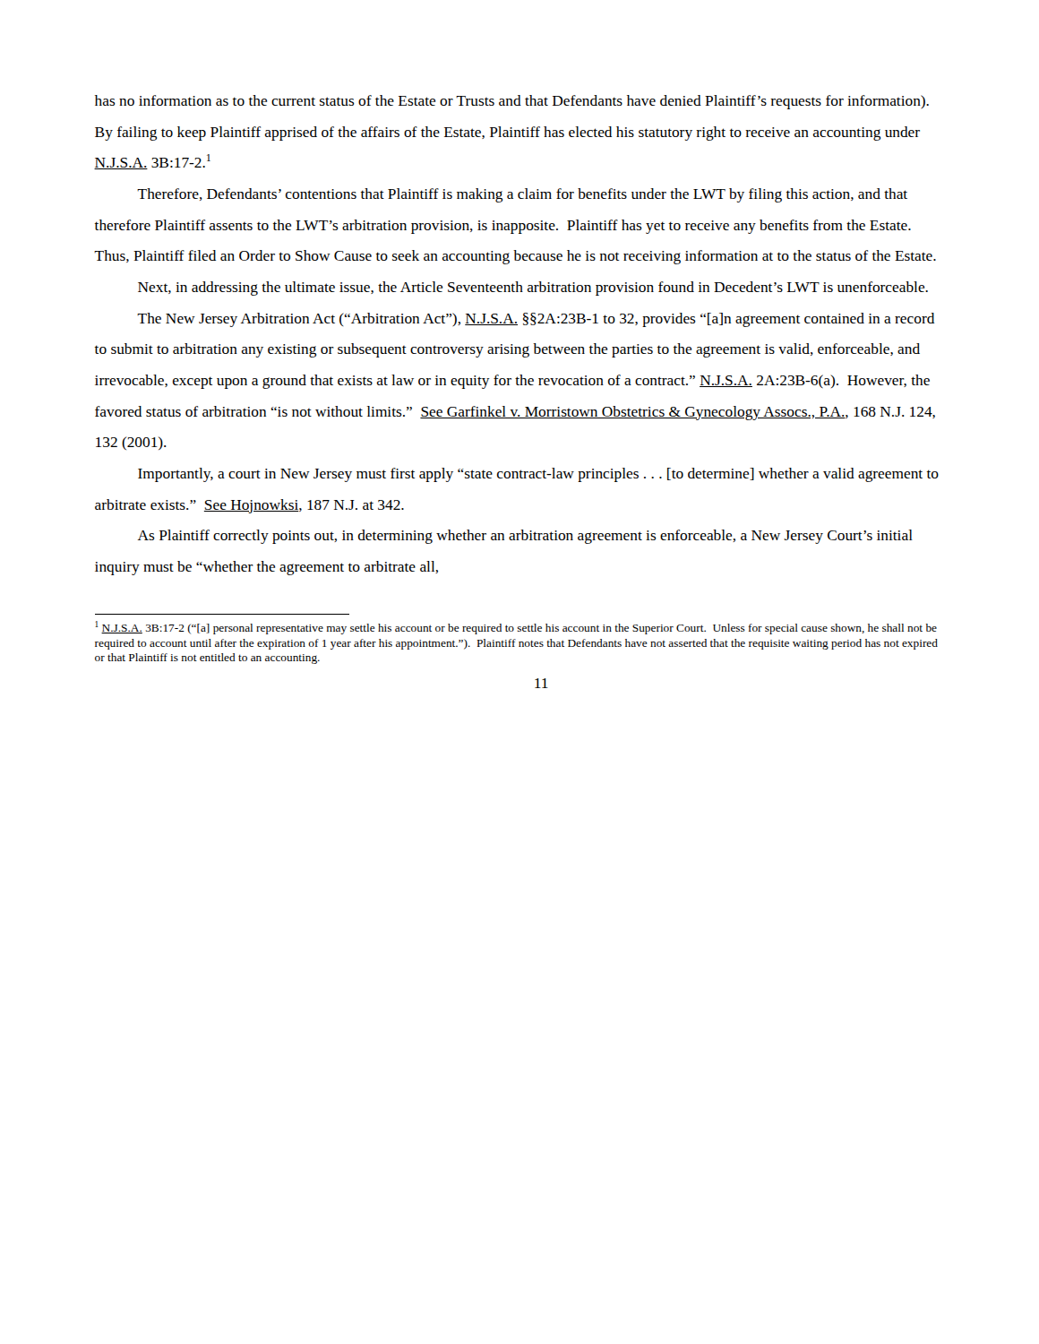has no information as to the current status of the Estate or Trusts and that Defendants have denied Plaintiff’s requests for information). By failing to keep Plaintiff apprised of the affairs of the Estate, Plaintiff has elected his statutory right to receive an accounting under N.J.S.A. 3B:17-2.1
Therefore, Defendants’ contentions that Plaintiff is making a claim for benefits under the LWT by filing this action, and that therefore Plaintiff assents to the LWT’s arbitration provision, is inapposite. Plaintiff has yet to receive any benefits from the Estate. Thus, Plaintiff filed an Order to Show Cause to seek an accounting because he is not receiving information at to the status of the Estate.
Next, in addressing the ultimate issue, the Article Seventeenth arbitration provision found in Decedent’s LWT is unenforceable.
The New Jersey Arbitration Act (“Arbitration Act”), N.J.S.A. §§2A:23B-1 to 32, provides “[a]n agreement contained in a record to submit to arbitration any existing or subsequent controversy arising between the parties to the agreement is valid, enforceable, and irrevocable, except upon a ground that exists at law or in equity for the revocation of a contract.” N.J.S.A. 2A:23B-6(a). However, the favored status of arbitration “is not without limits.” See Garfinkel v. Morristown Obstetrics & Gynecology Assocs., P.A., 168 N.J. 124, 132 (2001).
Importantly, a court in New Jersey must first apply “state contract-law principles . . . [to determine] whether a valid agreement to arbitrate exists.” See Hojnowksi, 187 N.J. at 342.
As Plaintiff correctly points out, in determining whether an arbitration agreement is enforceable, a New Jersey Court’s initial inquiry must be “whether the agreement to arbitrate all,
1 N.J.S.A. 3B:17-2 (“[a] personal representative may settle his account or be required to settle his account in the Superior Court. Unless for special cause shown, he shall not be required to account until after the expiration of 1 year after his appointment.”). Plaintiff notes that Defendants have not asserted that the requisite waiting period has not expired or that Plaintiff is not entitled to an accounting.
11